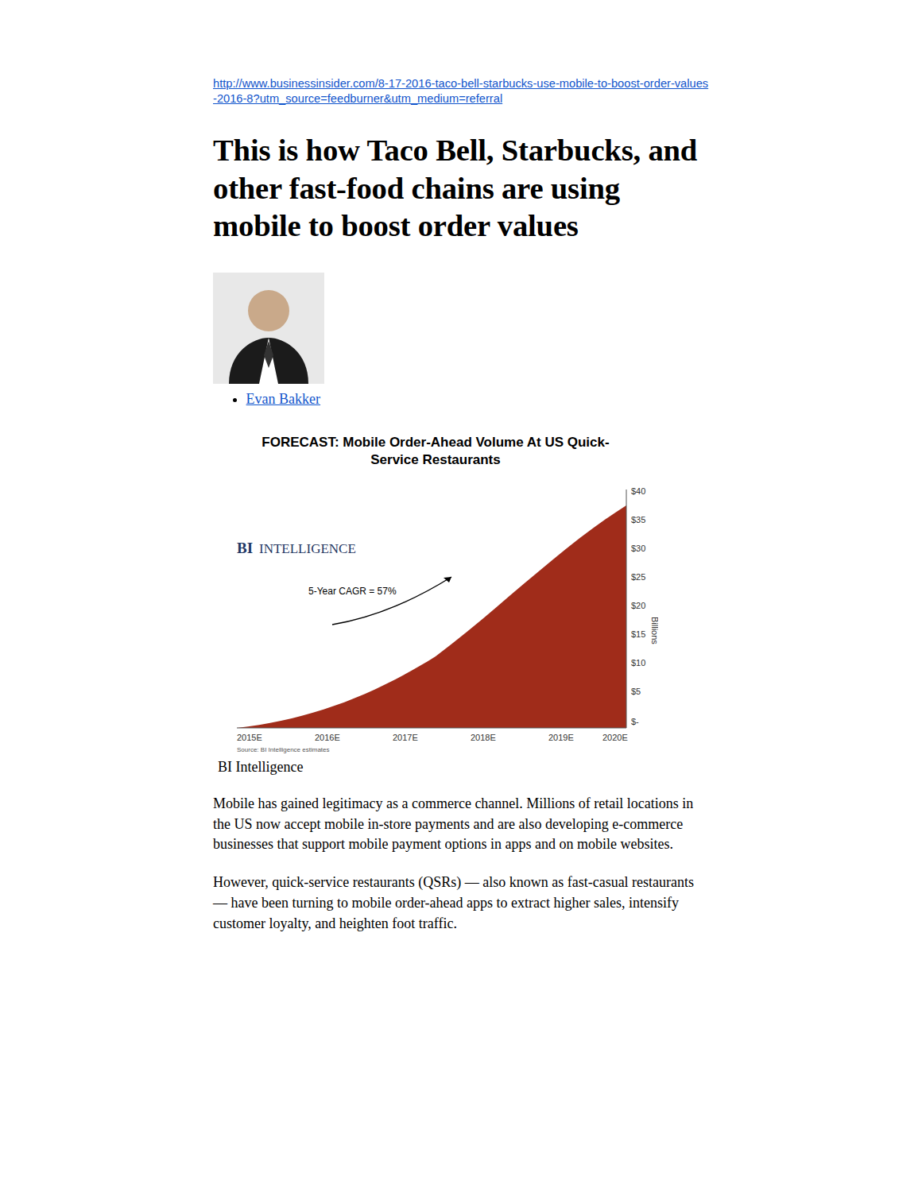http://www.businessinsider.com/8-17-2016-taco-bell-starbucks-use-mobile-to-boost-order-values-2016-8?utm_source=feedburner&utm_medium=referral
This is how Taco Bell, Starbucks, and other fast-food chains are using mobile to boost order values
Evan Bakker
BI Intelligence
Mobile has gained legitimacy as a commerce channel. Millions of retail locations in the US now accept mobile in-store payments and are also developing e-commerce businesses that support mobile payment options in apps and on mobile websites.
However, quick-service restaurants (QSRs) — also known as fast-casual restaurants — have been turning to mobile order-ahead apps to extract higher sales, intensify customer loyalty, and heighten foot traffic.